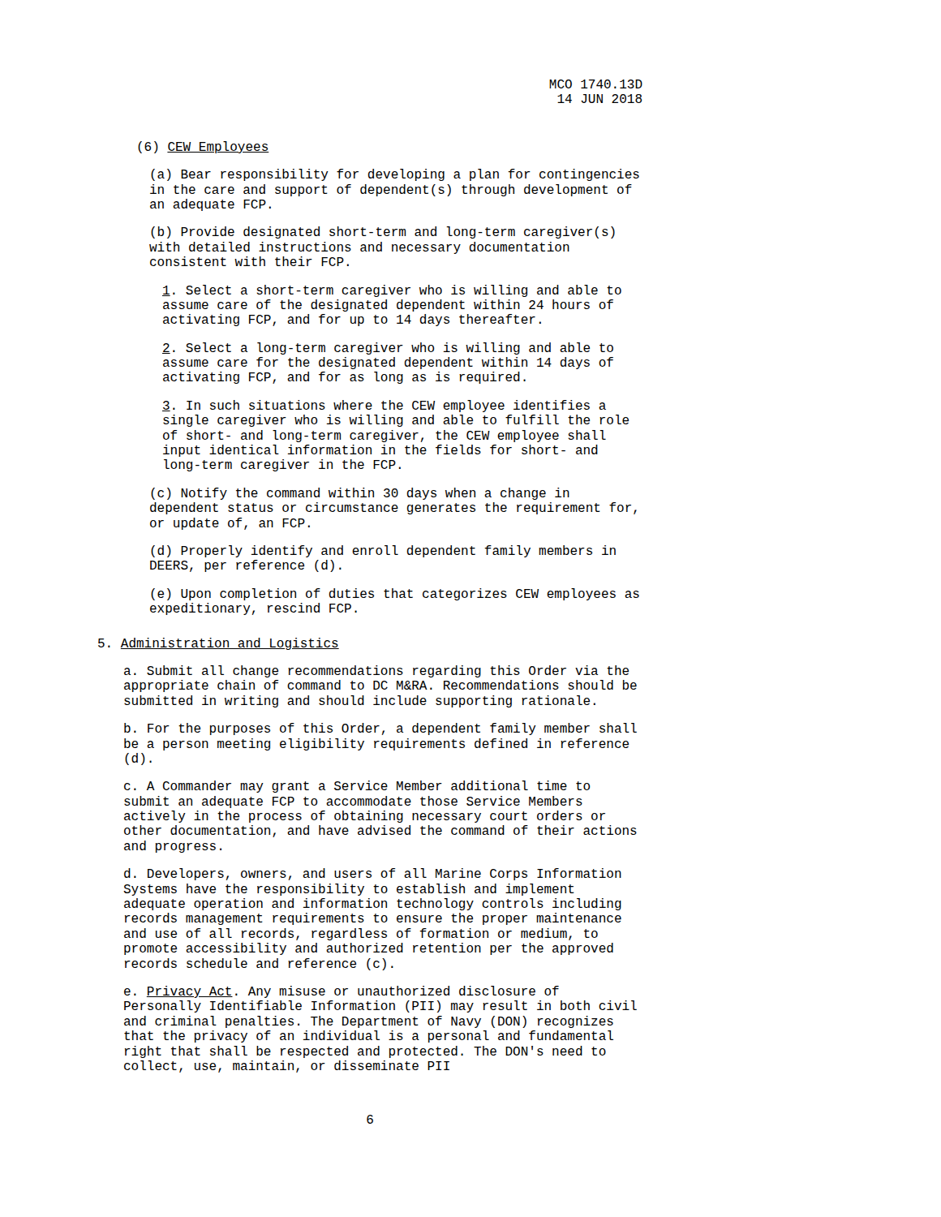MCO 1740.13D 14 JUN 2018
(6) CEW Employees
(a) Bear responsibility for developing a plan for contingencies in the care and support of dependent(s) through development of an adequate FCP.
(b) Provide designated short-term and long-term caregiver(s) with detailed instructions and necessary documentation consistent with their FCP.
1. Select a short-term caregiver who is willing and able to assume care of the designated dependent within 24 hours of activating FCP, and for up to 14 days thereafter.
2. Select a long-term caregiver who is willing and able to assume care for the designated dependent within 14 days of activating FCP, and for as long as is required.
3. In such situations where the CEW employee identifies a single caregiver who is willing and able to fulfill the role of short- and long-term caregiver, the CEW employee shall input identical information in the fields for short- and long-term caregiver in the FCP.
(c) Notify the command within 30 days when a change in dependent status or circumstance generates the requirement for, or update of, an FCP.
(d) Properly identify and enroll dependent family members in DEERS, per reference (d).
(e) Upon completion of duties that categorizes CEW employees as expeditionary, rescind FCP.
5. Administration and Logistics
a. Submit all change recommendations regarding this Order via the appropriate chain of command to DC M&RA. Recommendations should be submitted in writing and should include supporting rationale.
b. For the purposes of this Order, a dependent family member shall be a person meeting eligibility requirements defined in reference (d).
c. A Commander may grant a Service Member additional time to submit an adequate FCP to accommodate those Service Members actively in the process of obtaining necessary court orders or other documentation, and have advised the command of their actions and progress.
d. Developers, owners, and users of all Marine Corps Information Systems have the responsibility to establish and implement adequate operation and information technology controls including records management requirements to ensure the proper maintenance and use of all records, regardless of formation or medium, to promote accessibility and authorized retention per the approved records schedule and reference (c).
e. Privacy Act. Any misuse or unauthorized disclosure of Personally Identifiable Information (PII) may result in both civil and criminal penalties. The Department of Navy (DON) recognizes that the privacy of an individual is a personal and fundamental right that shall be respected and protected. The DON's need to collect, use, maintain, or disseminate PII
6